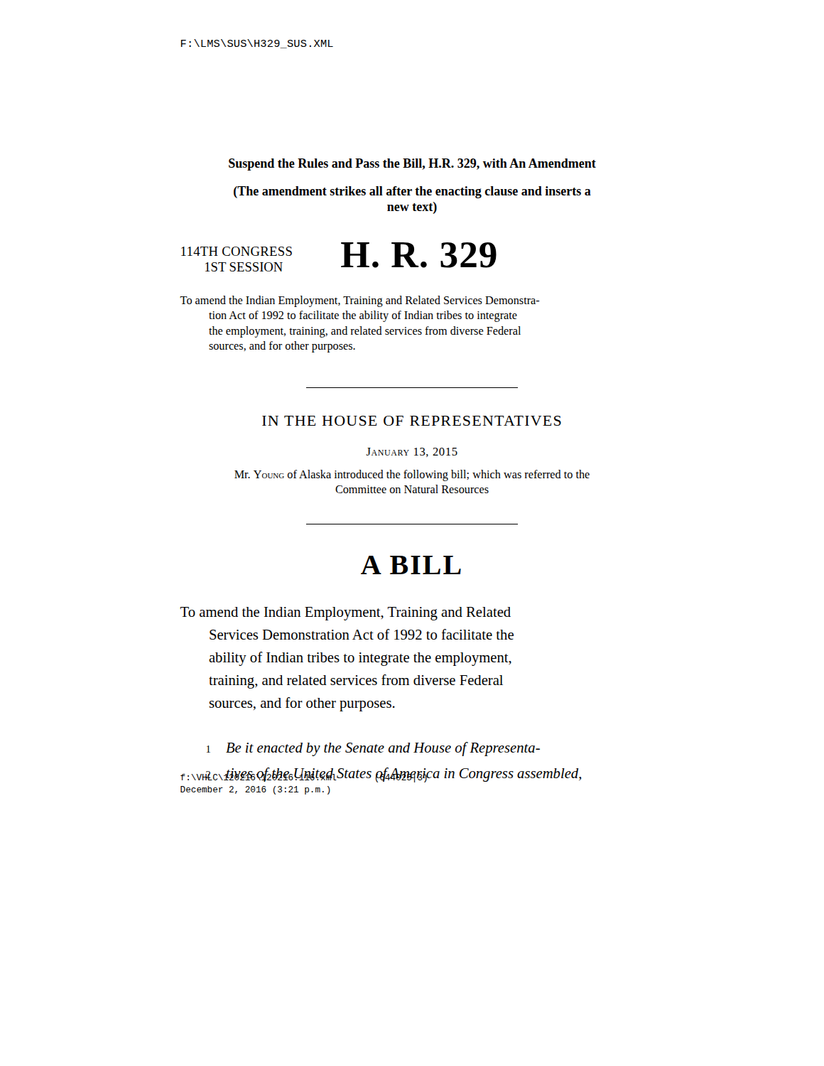F:\LMS\SUS\H329_SUS.XML
Suspend the Rules and Pass the Bill, H.R. 329, with An Amendment
(The amendment strikes all after the enacting clause and inserts a
new text)
114TH CONGRESS 1ST SESSION
H. R. 329
To amend the Indian Employment, Training and Related Services Demonstra- tion Act of 1992 to facilitate the ability of Indian tribes to integrate the employment, training, and related services from diverse Federal sources, and for other purposes.
IN THE HOUSE OF REPRESENTATIVES
January 13, 2015
Mr. Young of Alaska introduced the following bill; which was referred to the
Committee on Natural Resources
A BILL
To amend the Indian Employment, Training and Related Services Demonstration Act of 1992 to facilitate the ability of Indian tribes to integrate the employment, training, and related services from diverse Federal sources, and for other purposes.
1 Be it enacted by the Senate and House of Representa-
2 tives of the United States of America in Congress assembled,
f:\VHLC\120216\120216.116.xml (644025|3)
December 2, 2016 (3:21 p.m.)